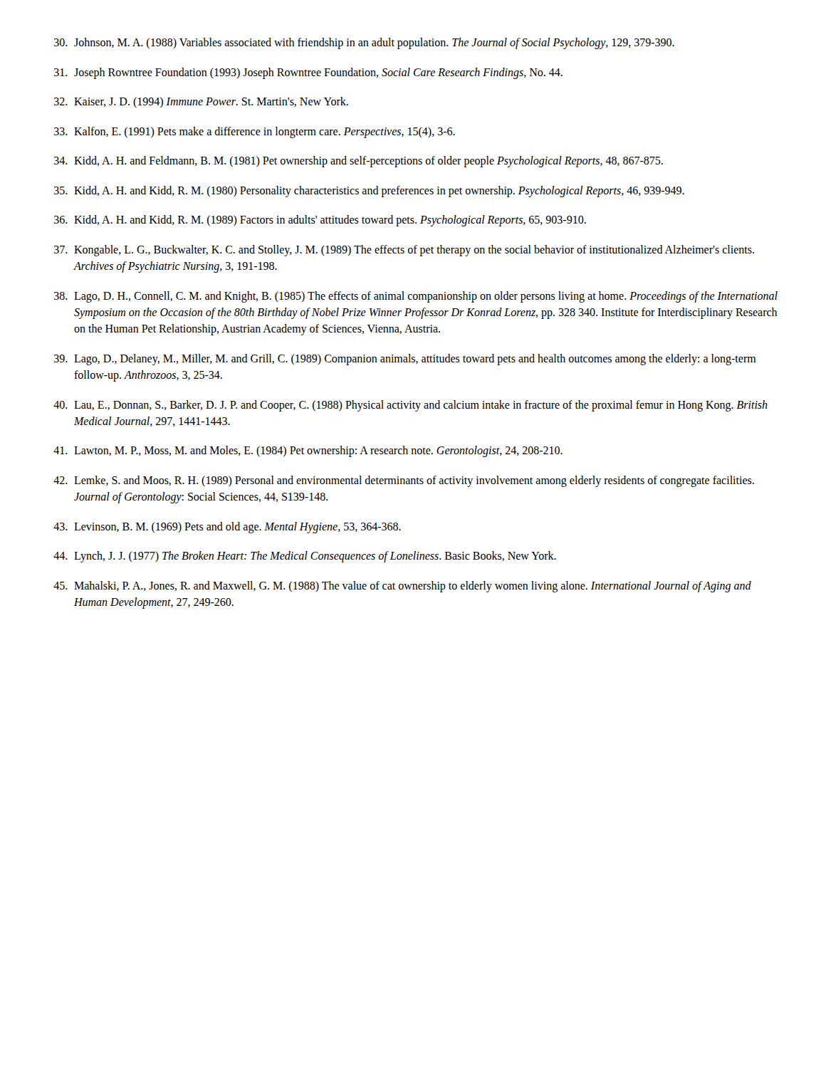Johnson, M. A. (1988) Variables associated with friendship in an adult population. The Journal of Social Psychology, 129, 379-390.
Joseph Rowntree Foundation (1993) Joseph Rowntree Foundation, Social Care Research Findings, No. 44.
Kaiser, J. D. (1994) Immune Power. St. Martin's, New York.
Kalfon, E. (1991) Pets make a difference in longterm care. Perspectives, 15(4), 3-6.
Kidd, A. H. and Feldmann, B. M. (1981) Pet ownership and self-perceptions of older people Psychological Reports, 48, 867-875.
Kidd, A. H. and Kidd, R. M. (1980) Personality characteristics and preferences in pet ownership. Psychological Reports, 46, 939-949.
Kidd, A. H. and Kidd, R. M. (1989) Factors in adults' attitudes toward pets. Psychological Reports, 65, 903-910.
Kongable, L. G., Buckwalter, K. C. and Stolley, J. M. (1989) The effects of pet therapy on the social behavior of institutionalized Alzheimer's clients. Archives of Psychiatric Nursing, 3, 191-198.
Lago, D. H., Connell, C. M. and Knight, B. (1985) The effects of animal companionship on older persons living at home. Proceedings of the International Symposium on the Occasion of the 80th Birthday of Nobel Prize Winner Professor Dr Konrad Lorenz, pp. 328 340. Institute for Interdisciplinary Research on the Human Pet Relationship, Austrian Academy of Sciences, Vienna, Austria.
Lago, D., Delaney, M., Miller, M. and Grill, C. (1989) Companion animals, attitudes toward pets and health outcomes among the elderly: a long-term follow-up. Anthrozoos, 3, 25-34.
Lau, E., Donnan, S., Barker, D. J. P. and Cooper, C. (1988) Physical activity and calcium intake in fracture of the proximal femur in Hong Kong. British Medical Journal, 297, 1441-1443.
Lawton, M. P., Moss, M. and Moles, E. (1984) Pet ownership: A research note. Gerontologist, 24, 208-210.
Lemke, S. and Moos, R. H. (1989) Personal and environmental determinants of activity involvement among elderly residents of congregate facilities. Journal of Gerontology: Social Sciences, 44, S139-148.
Levinson, B. M. (1969) Pets and old age. Mental Hygiene, 53, 364-368.
Lynch, J. J. (1977) The Broken Heart: The Medical Consequences of Loneliness. Basic Books, New York.
Mahalski, P. A., Jones, R. and Maxwell, G. M. (1988) The value of cat ownership to elderly women living alone. International Journal of Aging and Human Development, 27, 249-260.